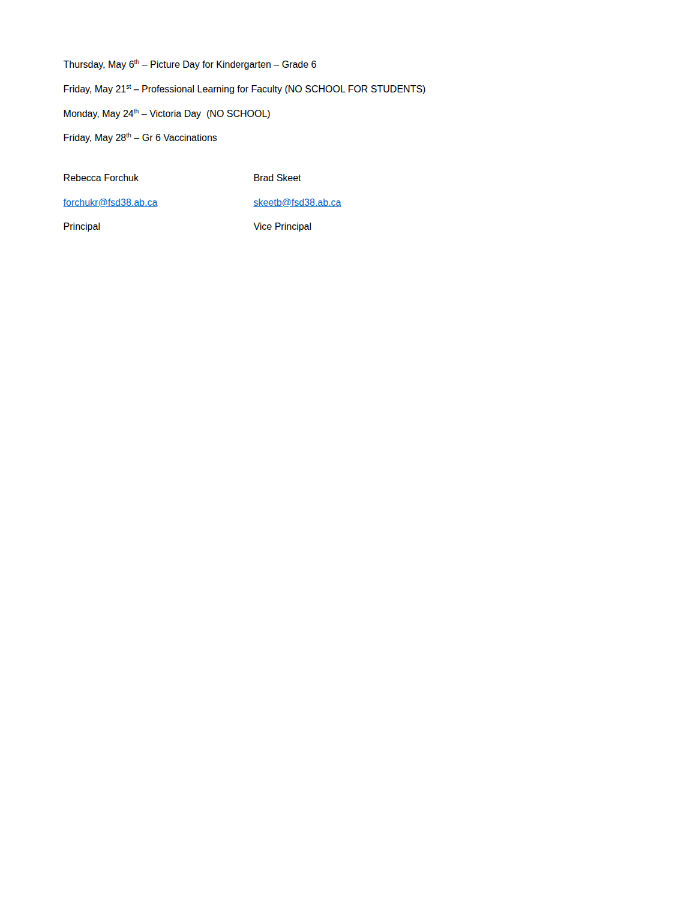Thursday, May 6th – Picture Day for Kindergarten – Grade 6
Friday, May 21st – Professional Learning for Faculty (NO SCHOOL FOR STUDENTS)
Monday, May 24th – Victoria Day (NO SCHOOL)
Friday, May 28th – Gr 6 Vaccinations
| Rebecca Forchuk | Brad Skeet |
| forchukr@fsd38.ab.ca | skeetb@fsd38.ab.ca |
| Principal | Vice Principal |